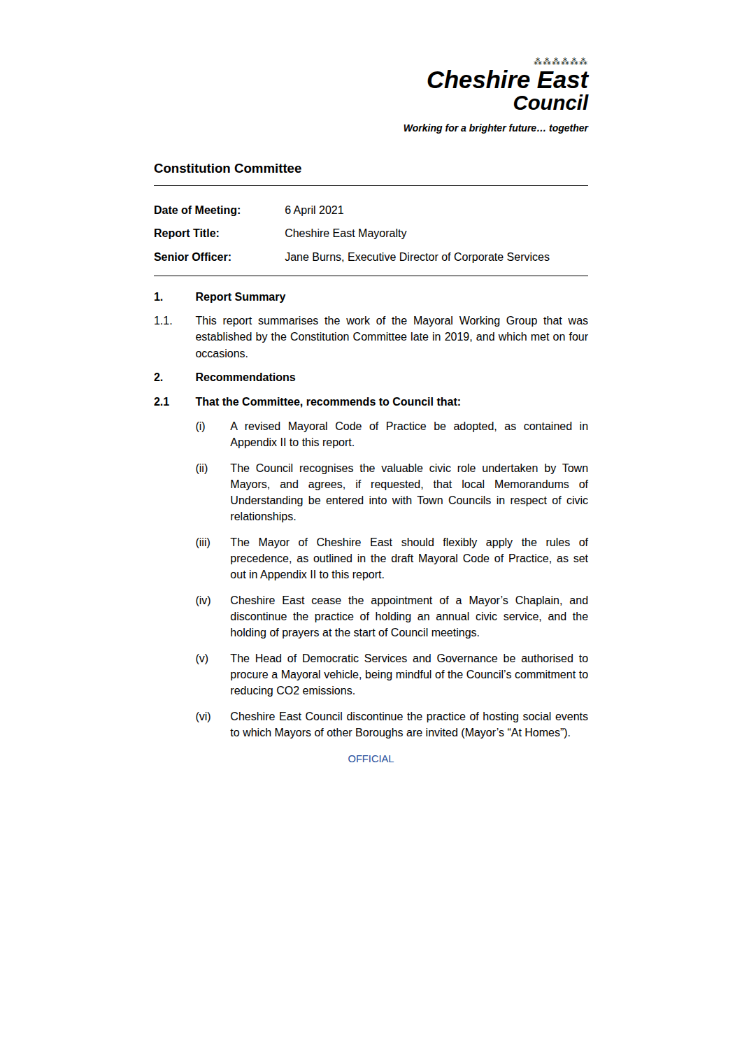⁂⁂⁂⁂⁂⁂
Cheshire EastCouncil
Working for a brighter future… together
Constitution Committee
| Date of Meeting: | 6 April 2021 |
| Report Title: | Cheshire East Mayoralty |
| Senior Officer: | Jane Burns, Executive Director of Corporate Services |
1.
Report Summary
1.1.
This report summarises the work of the Mayoral Working Group that was established by the Constitution Committee late in 2019, and which met on four occasions.
2.
Recommendations
2.1
That the Committee, recommends to Council that:
A revised Mayoral Code of Practice be adopted, as contained in Appendix II to this report.
The Council recognises the valuable civic role undertaken by Town Mayors, and agrees, if requested, that local Memorandums of Understanding be entered into with Town Councils in respect of civic relationships.
The Mayor of Cheshire East should flexibly apply the rules of precedence, as outlined in the draft Mayoral Code of Practice, as set out in Appendix II to this report.
Cheshire East cease the appointment of a Mayor’s Chaplain, and discontinue the practice of holding an annual civic service, and the holding of prayers at the start of Council meetings.
The Head of Democratic Services and Governance be authorised to procure a Mayoral vehicle, being mindful of the Council’s commitment to reducing CO2 emissions.
Cheshire East Council discontinue the practice of hosting social events to which Mayors of other Boroughs are invited (Mayor’s “At Homes”).
OFFICIAL